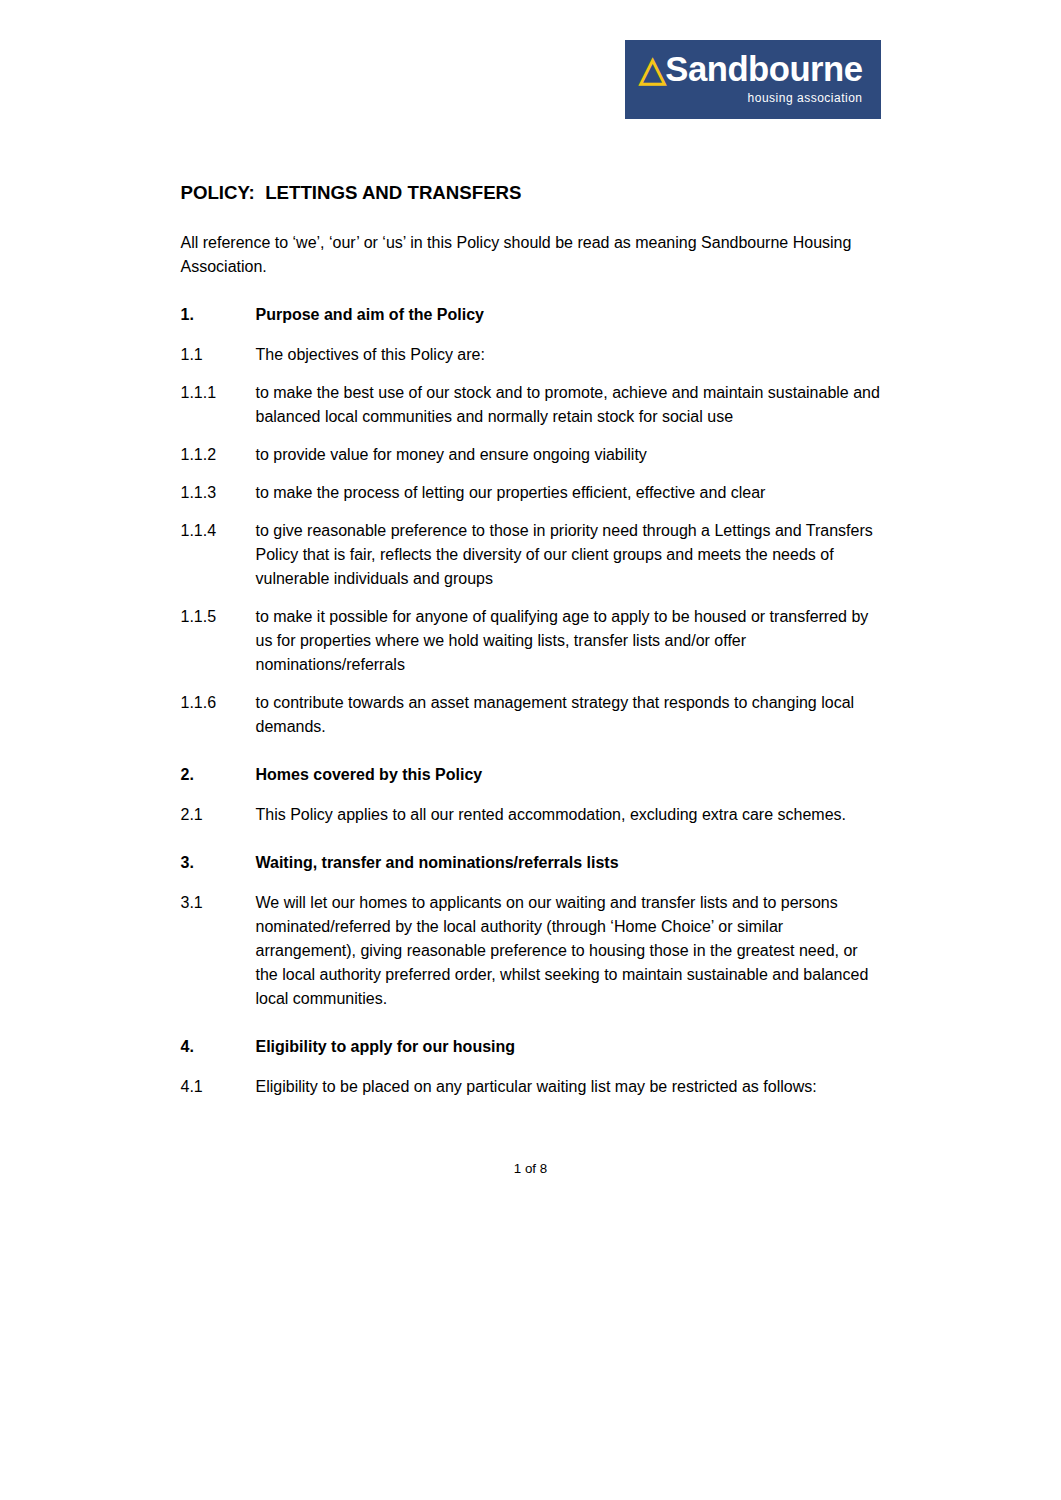△Sandbourne
housing association
POLICY: LETTINGS AND TRANSFERS
All reference to ‘we’, ‘our’ or ‘us’ in this Policy should be read as meaning Sandbourne Housing Association.
1.
Purpose and aim of the Policy
1.1
The objectives of this Policy are:
1.1.1
to make the best use of our stock and to promote, achieve and maintain sustainable and balanced local communities and normally retain stock for social use
1.1.2
to provide value for money and ensure ongoing viability
1.1.3
to make the process of letting our properties efficient, effective and clear
1.1.4
to give reasonable preference to those in priority need through a Lettings and Transfers Policy that is fair, reflects the diversity of our client groups and meets the needs of vulnerable individuals and groups
1.1.5
to make it possible for anyone of qualifying age to apply to be housed or transferred by us for properties where we hold waiting lists, transfer lists and/or offer nominations/referrals
1.1.6
to contribute towards an asset management strategy that responds to changing local demands.
2.
Homes covered by this Policy
2.1
This Policy applies to all our rented accommodation, excluding extra care schemes.
3.
Waiting, transfer and nominations/referrals lists
3.1
We will let our homes to applicants on our waiting and transfer lists and to persons nominated/referred by the local authority (through ‘Home Choice’ or similar arrangement), giving reasonable preference to housing those in the greatest need, or the local authority preferred order, whilst seeking to maintain sustainable and balanced local communities.
4.
Eligibility to apply for our housing
4.1
Eligibility to be placed on any particular waiting list may be restricted as follows:
1 of 8